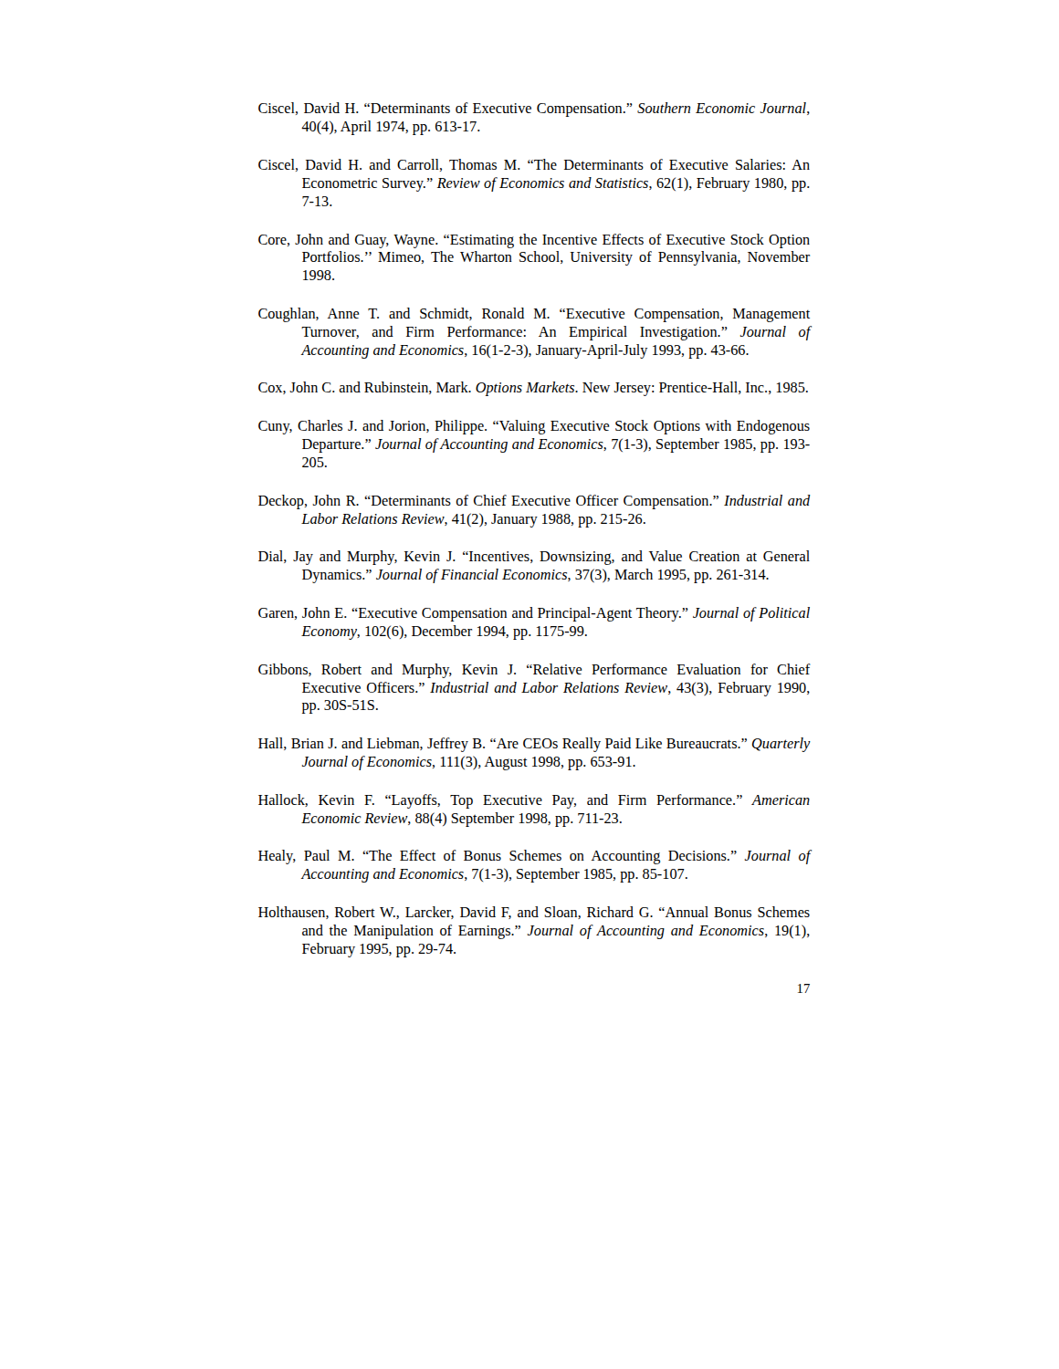Ciscel, David H. “Determinants of Executive Compensation.” Southern Economic Journal, 40(4), April 1974, pp. 613-17.
Ciscel, David H. and Carroll, Thomas M. “The Determinants of Executive Salaries: An Econometric Survey.” Review of Economics and Statistics, 62(1), February 1980, pp. 7-13.
Core, John and Guay, Wayne. “Estimating the Incentive Effects of Executive Stock Option Portfolios.’’ Mimeo, The Wharton School, University of Pennsylvania, November 1998.
Coughlan, Anne T. and Schmidt, Ronald M. “Executive Compensation, Management Turnover, and Firm Performance: An Empirical Investigation.” Journal of Accounting and Economics, 16(1-2-3), January-April-July 1993, pp. 43-66.
Cox, John C. and Rubinstein, Mark. Options Markets. New Jersey: Prentice-Hall, Inc., 1985.
Cuny, Charles J. and Jorion, Philippe. “Valuing Executive Stock Options with Endogenous Departure.” Journal of Accounting and Economics, 7(1-3), September 1985, pp. 193-205.
Deckop, John R. “Determinants of Chief Executive Officer Compensation.” Industrial and Labor Relations Review, 41(2), January 1988, pp. 215-26.
Dial, Jay and Murphy, Kevin J. “Incentives, Downsizing, and Value Creation at General Dynamics.” Journal of Financial Economics, 37(3), March 1995, pp. 261-314.
Garen, John E. “Executive Compensation and Principal-Agent Theory.” Journal of Political Economy, 102(6), December 1994, pp. 1175-99.
Gibbons, Robert and Murphy, Kevin J. “Relative Performance Evaluation for Chief Executive Officers.” Industrial and Labor Relations Review, 43(3), February 1990, pp. 30S-51S.
Hall, Brian J. and Liebman, Jeffrey B. “Are CEOs Really Paid Like Bureaucrats.” Quarterly Journal of Economics, 111(3), August 1998, pp. 653-91.
Hallock, Kevin F. “Layoffs, Top Executive Pay, and Firm Performance.” American Economic Review, 88(4) September 1998, pp. 711-23.
Healy, Paul M. “The Effect of Bonus Schemes on Accounting Decisions.” Journal of Accounting and Economics, 7(1-3), September 1985, pp. 85-107.
Holthausen, Robert W., Larcker, David F, and Sloan, Richard G. “Annual Bonus Schemes and the Manipulation of Earnings.” Journal of Accounting and Economics, 19(1), February 1995, pp. 29-74.
17